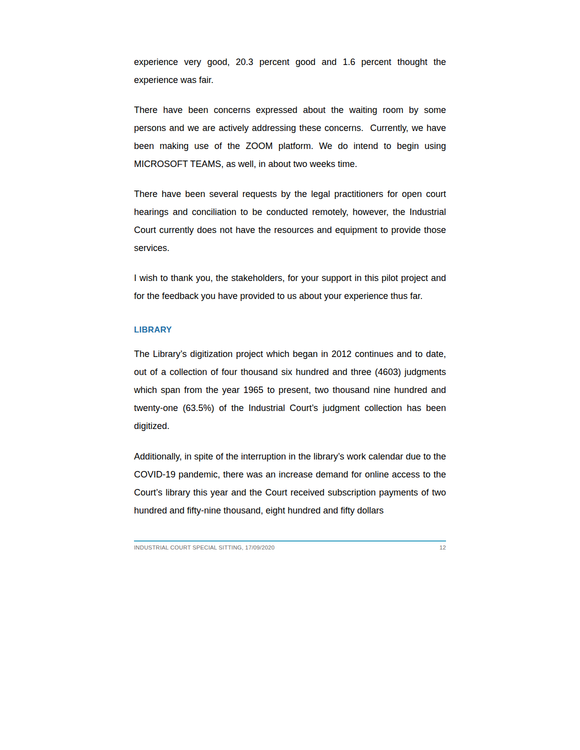experience very good, 20.3 percent good and 1.6 percent thought the experience was fair.
There have been concerns expressed about the waiting room by some persons and we are actively addressing these concerns. Currently, we have been making use of the ZOOM platform. We do intend to begin using MICROSOFT TEAMS, as well, in about two weeks time.
There have been several requests by the legal practitioners for open court hearings and conciliation to be conducted remotely, however, the Industrial Court currently does not have the resources and equipment to provide those services.
I wish to thank you, the stakeholders, for your support in this pilot project and for the feedback you have provided to us about your experience thus far.
LIBRARY
The Library’s digitization project which began in 2012 continues and to date, out of a collection of four thousand six hundred and three (4603) judgments which span from the year 1965 to present, two thousand nine hundred and twenty-one (63.5%) of the Industrial Court’s judgment collection has been digitized.
Additionally, in spite of the interruption in the library’s work calendar due to the COVID-19 pandemic, there was an increase demand for online access to the Court’s library this year and the Court received subscription payments of two hundred and fifty-nine thousand, eight hundred and fifty dollars
Industrial Court Special Sitting, 17/09/2020
12